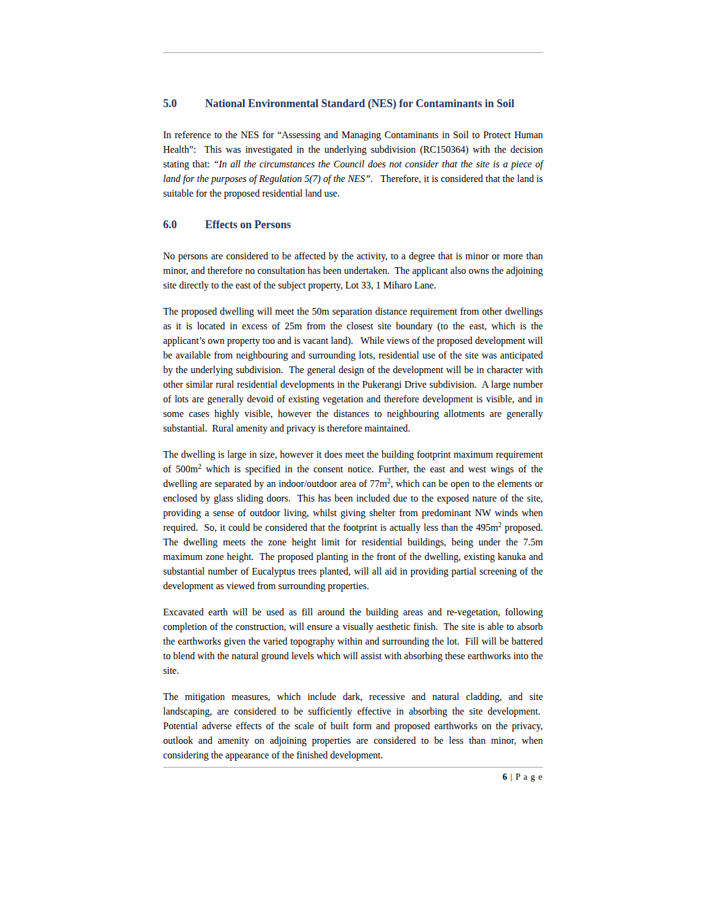5.0 National Environmental Standard (NES) for Contaminants in Soil
In reference to the NES for “Assessing and Managing Contaminants in Soil to Protect Human Health”: This was investigated in the underlying subdivision (RC150364) with the decision stating that: “In all the circumstances the Council does not consider that the site is a piece of land for the purposes of Regulation 5(7) of the NES”. Therefore, it is considered that the land is suitable for the proposed residential land use.
6.0 Effects on Persons
No persons are considered to be affected by the activity, to a degree that is minor or more than minor, and therefore no consultation has been undertaken. The applicant also owns the adjoining site directly to the east of the subject property, Lot 33, 1 Miharo Lane.
The proposed dwelling will meet the 50m separation distance requirement from other dwellings as it is located in excess of 25m from the closest site boundary (to the east, which is the applicant’s own property too and is vacant land). While views of the proposed development will be available from neighbouring and surrounding lots, residential use of the site was anticipated by the underlying subdivision. The general design of the development will be in character with other similar rural residential developments in the Pukerangi Drive subdivision. A large number of lots are generally devoid of existing vegetation and therefore development is visible, and in some cases highly visible, however the distances to neighbouring allotments are generally substantial. Rural amenity and privacy is therefore maintained.
The dwelling is large in size, however it does meet the building footprint maximum requirement of 500m2 which is specified in the consent notice. Further, the east and west wings of the dwelling are separated by an indoor/outdoor area of 77m2, which can be open to the elements or enclosed by glass sliding doors. This has been included due to the exposed nature of the site, providing a sense of outdoor living, whilst giving shelter from predominant NW winds when required. So, it could be considered that the footprint is actually less than the 495m2 proposed. The dwelling meets the zone height limit for residential buildings, being under the 7.5m maximum zone height. The proposed planting in the front of the dwelling, existing kanuka and substantial number of Eucalyptus trees planted, will all aid in providing partial screening of the development as viewed from surrounding properties.
Excavated earth will be used as fill around the building areas and re-vegetation, following completion of the construction, will ensure a visually aesthetic finish. The site is able to absorb the earthworks given the varied topography within and surrounding the lot. Fill will be battered to blend with the natural ground levels which will assist with absorbing these earthworks into the site.
The mitigation measures, which include dark, recessive and natural cladding, and site landscaping, are considered to be sufficiently effective in absorbing the site development. Potential adverse effects of the scale of built form and proposed earthworks on the privacy, outlook and amenity on adjoining properties are considered to be less than minor, when considering the appearance of the finished development.
6 | P a g e